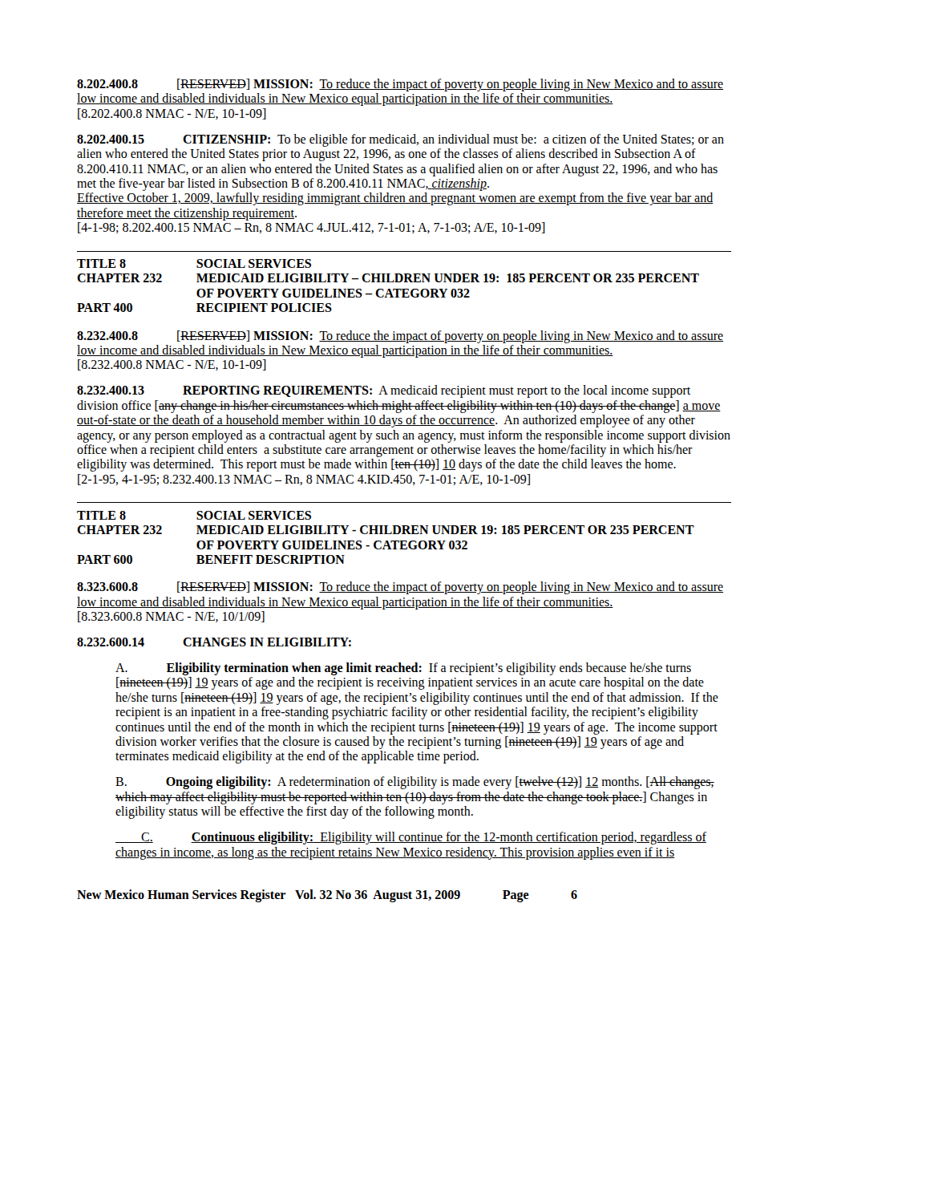8.202.400.8 [RESERVED] MISSION: To reduce the impact of poverty on people living in New Mexico and to assure low income and disabled individuals in New Mexico equal participation in the life of their communities.
[8.202.400.8 NMAC - N/E, 10-1-09]
8.202.400.15 CITIZENSHIP: To be eligible for medicaid, an individual must be: a citizen of the United States; or an alien who entered the United States prior to August 22, 1996, as one of the classes of aliens described in Subsection A of 8.200.410.11 NMAC, or an alien who entered the United States as a qualified alien on or after August 22, 1996, and who has met the five-year bar listed in Subsection B of 8.200.410.11 NMAC, citizenship.
Effective October 1, 2009, lawfully residing immigrant children and pregnant women are exempt from the five year bar and therefore meet the citizenship requirement.
[4-1-98; 8.202.400.15 NMAC – Rn, 8 NMAC 4.JUL.412, 7-1-01; A, 7-1-03; A/E, 10-1-09]
TITLE 8 SOCIAL SERVICES
CHAPTER 232 MEDICAID ELIGIBILITY – CHILDREN UNDER 19: 185 PERCENT OR 235 PERCENT
OF POVERTY GUIDELINES – CATEGORY 032
PART 400 RECIPIENT POLICIES
8.232.400.8 [RESERVED] MISSION: To reduce the impact of poverty on people living in New Mexico and to assure low income and disabled individuals in New Mexico equal participation in the life of their communities.
[8.232.400.8 NMAC - N/E, 10-1-09]
8.232.400.13 REPORTING REQUIREMENTS: A medicaid recipient must report to the local income support division office [any change in his/her circumstances which might affect eligibility within ten (10) days of the change] a move out-of-state or the death of a household member within 10 days of the occurrence. An authorized employee of any other agency, or any person employed as a contractual agent by such an agency, must inform the responsible income support division office when a recipient child enters a substitute care arrangement or otherwise leaves the home/facility in which his/her eligibility was determined. This report must be made within [ten (10)] 10 days of the date the child leaves the home.
[2-1-95, 4-1-95; 8.232.400.13 NMAC – Rn, 8 NMAC 4.KID.450, 7-1-01; A/E, 10-1-09]
TITLE 8 SOCIAL SERVICES
CHAPTER 232 MEDICAID ELIGIBILITY - CHILDREN UNDER 19: 185 PERCENT OR 235 PERCENT
OF POVERTY GUIDELINES - CATEGORY 032
PART 600 BENEFIT DESCRIPTION
8.323.600.8 [RESERVED] MISSION: To reduce the impact of poverty on people living in New Mexico and to assure low income and disabled individuals in New Mexico equal participation in the life of their communities.
[8.323.600.8 NMAC - N/E, 10/1/09]
8.232.600.14 CHANGES IN ELIGIBILITY:
A. Eligibility termination when age limit reached: If a recipient’s eligibility ends because he/she turns [nineteen (19)] 19 years of age and the recipient is receiving inpatient services in an acute care hospital on the date he/she turns [nineteen (19)] 19 years of age, the recipient’s eligibility continues until the end of that admission. If the recipient is an inpatient in a free-standing psychiatric facility or other residential facility, the recipient’s eligibility continues until the end of the month in which the recipient turns [nineteen (19)] 19 years of age. The income support division worker verifies that the closure is caused by the recipient’s turning [nineteen (19)] 19 years of age and terminates medicaid eligibility at the end of the applicable time period.
B. Ongoing eligibility: A redetermination of eligibility is made every [twelve (12)] 12 months. [All changes, which may affect eligibility must be reported within ten (10) days from the date the change took place.] Changes in eligibility status will be effective the first day of the following month.
C. Continuous eligibility: Eligibility will continue for the 12-month certification period, regardless of changes in income, as long as the recipient retains New Mexico residency. This provision applies even if it is
New Mexico Human Services Register Vol. 32 No 36 August 31, 2009 Page 6